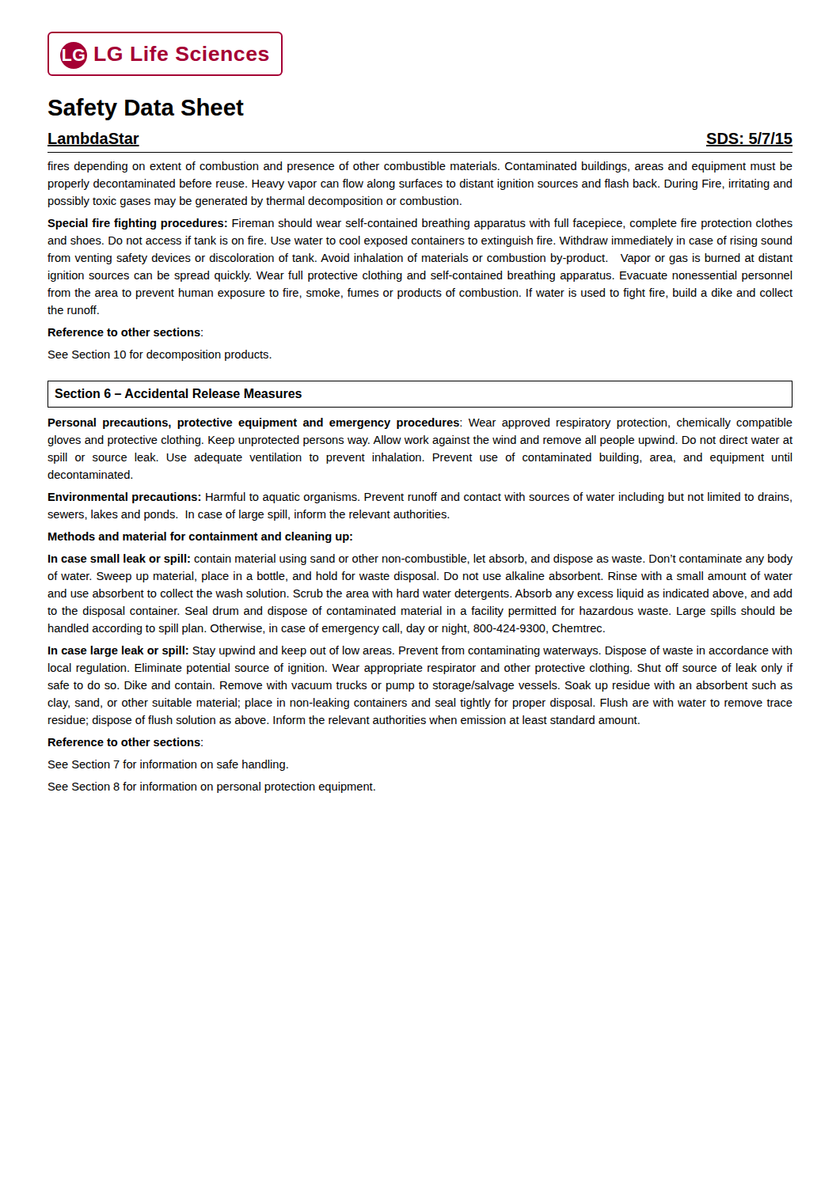LGLG Life Sciences
Safety Data Sheet
LambdaStar SDS: 5/7/15
fires depending on extent of combustion and presence of other combustible materials. Contaminated buildings, areas and equipment must be properly decontaminated before reuse. Heavy vapor can flow along surfaces to distant ignition sources and flash back. During Fire, irritating and possibly toxic gases may be generated by thermal decomposition or combustion.
Special fire fighting procedures: Fireman should wear self-contained breathing apparatus with full facepiece, complete fire protection clothes and shoes. Do not access if tank is on fire. Use water to cool exposed containers to extinguish fire. Withdraw immediately in case of rising sound from venting safety devices or discoloration of tank. Avoid inhalation of materials or combustion by-product. Vapor or gas is burned at distant ignition sources can be spread quickly. Wear full protective clothing and self-contained breathing apparatus. Evacuate nonessential personnel from the area to prevent human exposure to fire, smoke, fumes or products of combustion. If water is used to fight fire, build a dike and collect the runoff.
Reference to other sections:
See Section 10 for decomposition products.
Section 6 – Accidental Release Measures
Personal precautions, protective equipment and emergency procedures: Wear approved respiratory protection, chemically compatible gloves and protective clothing. Keep unprotected persons way. Allow work against the wind and remove all people upwind. Do not direct water at spill or source leak. Use adequate ventilation to prevent inhalation. Prevent use of contaminated building, area, and equipment until decontaminated.
Environmental precautions: Harmful to aquatic organisms. Prevent runoff and contact with sources of water including but not limited to drains, sewers, lakes and ponds. In case of large spill, inform the relevant authorities.
Methods and material for containment and cleaning up:
In case small leak or spill: contain material using sand or other non-combustible, let absorb, and dispose as waste. Don’t contaminate any body of water. Sweep up material, place in a bottle, and hold for waste disposal. Do not use alkaline absorbent. Rinse with a small amount of water and use absorbent to collect the wash solution. Scrub the area with hard water detergents. Absorb any excess liquid as indicated above, and add to the disposal container. Seal drum and dispose of contaminated material in a facility permitted for hazardous waste. Large spills should be handled according to spill plan. Otherwise, in case of emergency call, day or night, 800-424-9300, Chemtrec.
In case large leak or spill: Stay upwind and keep out of low areas. Prevent from contaminating waterways. Dispose of waste in accordance with local regulation. Eliminate potential source of ignition. Wear appropriate respirator and other protective clothing. Shut off source of leak only if safe to do so. Dike and contain. Remove with vacuum trucks or pump to storage/salvage vessels. Soak up residue with an absorbent such as clay, sand, or other suitable material; place in non-leaking containers and seal tightly for proper disposal. Flush are with water to remove trace residue; dispose of flush solution as above. Inform the relevant authorities when emission at least standard amount.
Reference to other sections:
See Section 7 for information on safe handling.
See Section 8 for information on personal protection equipment.